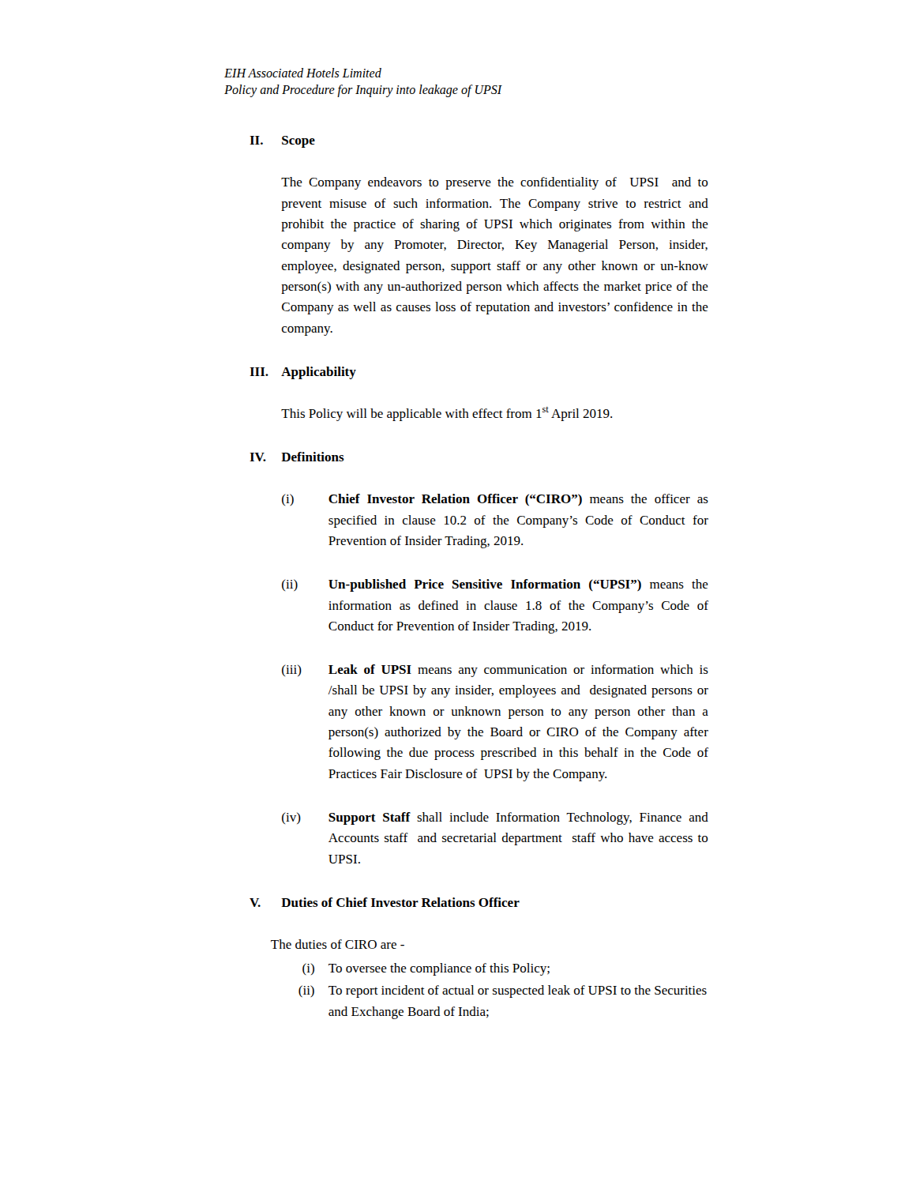EIH Associated Hotels Limited
Policy and Procedure for Inquiry into leakage of UPSI
II. Scope
The Company endeavors to preserve the confidentiality of UPSI and to prevent misuse of such information. The Company strive to restrict and prohibit the practice of sharing of UPSI which originates from within the company by any Promoter, Director, Key Managerial Person, insider, employee, designated person, support staff or any other known or un-know person(s) with any un-authorized person which affects the market price of the Company as well as causes loss of reputation and investors’ confidence in the company.
III. Applicability
This Policy will be applicable with effect from 1st April 2019.
IV. Definitions
(i) Chief Investor Relation Officer (“CIRO”) means the officer as specified in clause 10.2 of the Company’s Code of Conduct for Prevention of Insider Trading, 2019.
(ii) Un-published Price Sensitive Information (“UPSI”) means the information as defined in clause 1.8 of the Company’s Code of Conduct for Prevention of Insider Trading, 2019.
(iii) Leak of UPSI means any communication or information which is /shall be UPSI by any insider, employees and designated persons or any other known or unknown person to any person other than a person(s) authorized by the Board or CIRO of the Company after following the due process prescribed in this behalf in the Code of Practices Fair Disclosure of UPSI by the Company.
(iv) Support Staff shall include Information Technology, Finance and Accounts staff and secretarial department staff who have access to UPSI.
V. Duties of Chief Investor Relations Officer
The duties of CIRO are -
(i) To oversee the compliance of this Policy;
(ii) To report incident of actual or suspected leak of UPSI to the Securities and Exchange Board of India;